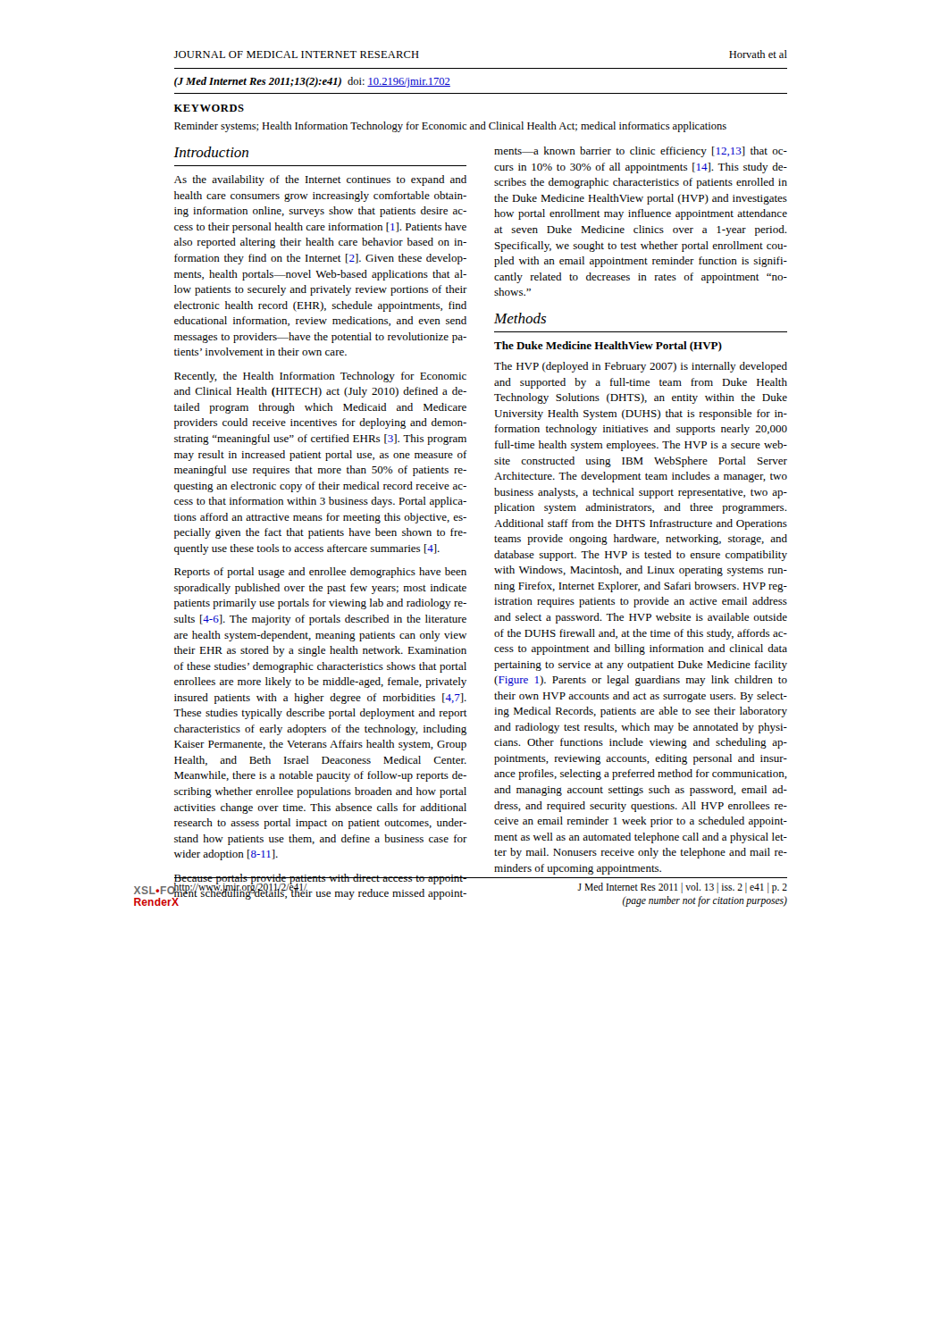JOURNAL OF MEDICAL INTERNET RESEARCH
Horvath et al
(J Med Internet Res 2011;13(2):e41) doi: 10.2196/jmir.1702
Keywords
Reminder systems; Health Information Technology for Economic and Clinical Health Act; medical informatics applications
Introduction
As the availability of the Internet continues to expand and health care consumers grow increasingly comfortable obtaining information online, surveys show that patients desire access to their personal health care information [1]. Patients have also reported altering their health care behavior based on information they find on the Internet [2]. Given these developments, health portals—novel Web-based applications that allow patients to securely and privately review portions of their electronic health record (EHR), schedule appointments, find educational information, review medications, and even send messages to providers—have the potential to revolutionize patients’ involvement in their own care.
Recently, the Health Information Technology for Economic and Clinical Health (HITECH) act (July 2010) defined a detailed program through which Medicaid and Medicare providers could receive incentives for deploying and demonstrating “meaningful use” of certified EHRs [3]. This program may result in increased patient portal use, as one measure of meaningful use requires that more than 50% of patients requesting an electronic copy of their medical record receive access to that information within 3 business days. Portal applications afford an attractive means for meeting this objective, especially given the fact that patients have been shown to frequently use these tools to access aftercare summaries [4].
Reports of portal usage and enrollee demographics have been sporadically published over the past few years; most indicate patients primarily use portals for viewing lab and radiology results [4-6]. The majority of portals described in the literature are health system-dependent, meaning patients can only view their EHR as stored by a single health network. Examination of these studies’ demographic characteristics shows that portal enrollees are more likely to be middle-aged, female, privately insured patients with a higher degree of morbidities [4,7]. These studies typically describe portal deployment and report characteristics of early adopters of the technology, including Kaiser Permanente, the Veterans Affairs health system, Group Health, and Beth Israel Deaconess Medical Center. Meanwhile, there is a notable paucity of follow-up reports describing whether enrollee populations broaden and how portal activities change over time. This absence calls for additional research to assess portal impact on patient outcomes, understand how patients use them, and define a business case for wider adoption [8-11].
Because portals provide patients with direct access to appointment scheduling details, their use may reduce missed appointments—a known barrier to clinic efficiency [12,13] that occurs in 10% to 30% of all appointments [14]. This study describes the demographic characteristics of patients enrolled in the Duke Medicine HealthView portal (HVP) and investigates how portal enrollment may influence appointment attendance at seven Duke Medicine clinics over a 1-year period. Specifically, we sought to test whether portal enrollment coupled with an email appointment reminder function is significantly related to decreases in rates of appointment “no-shows.”
Methods
The Duke Medicine HealthView Portal (HVP)
The HVP (deployed in February 2007) is internally developed and supported by a full-time team from Duke Health Technology Solutions (DHTS), an entity within the Duke University Health System (DUHS) that is responsible for information technology initiatives and supports nearly 20,000 full-time health system employees. The HVP is a secure website constructed using IBM WebSphere Portal Server Architecture. The development team includes a manager, two business analysts, a technical support representative, two application system administrators, and three programmers. Additional staff from the DHTS Infrastructure and Operations teams provide ongoing hardware, networking, storage, and database support. The HVP is tested to ensure compatibility with Windows, Macintosh, and Linux operating systems running Firefox, Internet Explorer, and Safari browsers. HVP registration requires patients to provide an active email address and select a password. The HVP website is available outside of the DUHS firewall and, at the time of this study, affords access to appointment and billing information and clinical data pertaining to service at any outpatient Duke Medicine facility (Figure 1). Parents or legal guardians may link children to their own HVP accounts and act as surrogate users. By selecting Medical Records, patients are able to see their laboratory and radiology test results, which may be annotated by physicians. Other functions include viewing and scheduling appointments, reviewing accounts, editing personal and insurance profiles, selecting a preferred method for communication, and managing account settings such as password, email address, and required security questions. All HVP enrollees receive an email reminder 1 week prior to a scheduled appointment as well as an automated telephone call and a physical letter by mail. Nonusers receive only the telephone and mail reminders of upcoming appointments.
XSL•FO
RenderX
http://www.jmir.org/2011/2/e41/
J Med Internet Res 2011 | vol. 13 | iss. 2 | e41 | p. 2
(page number not for citation purposes)